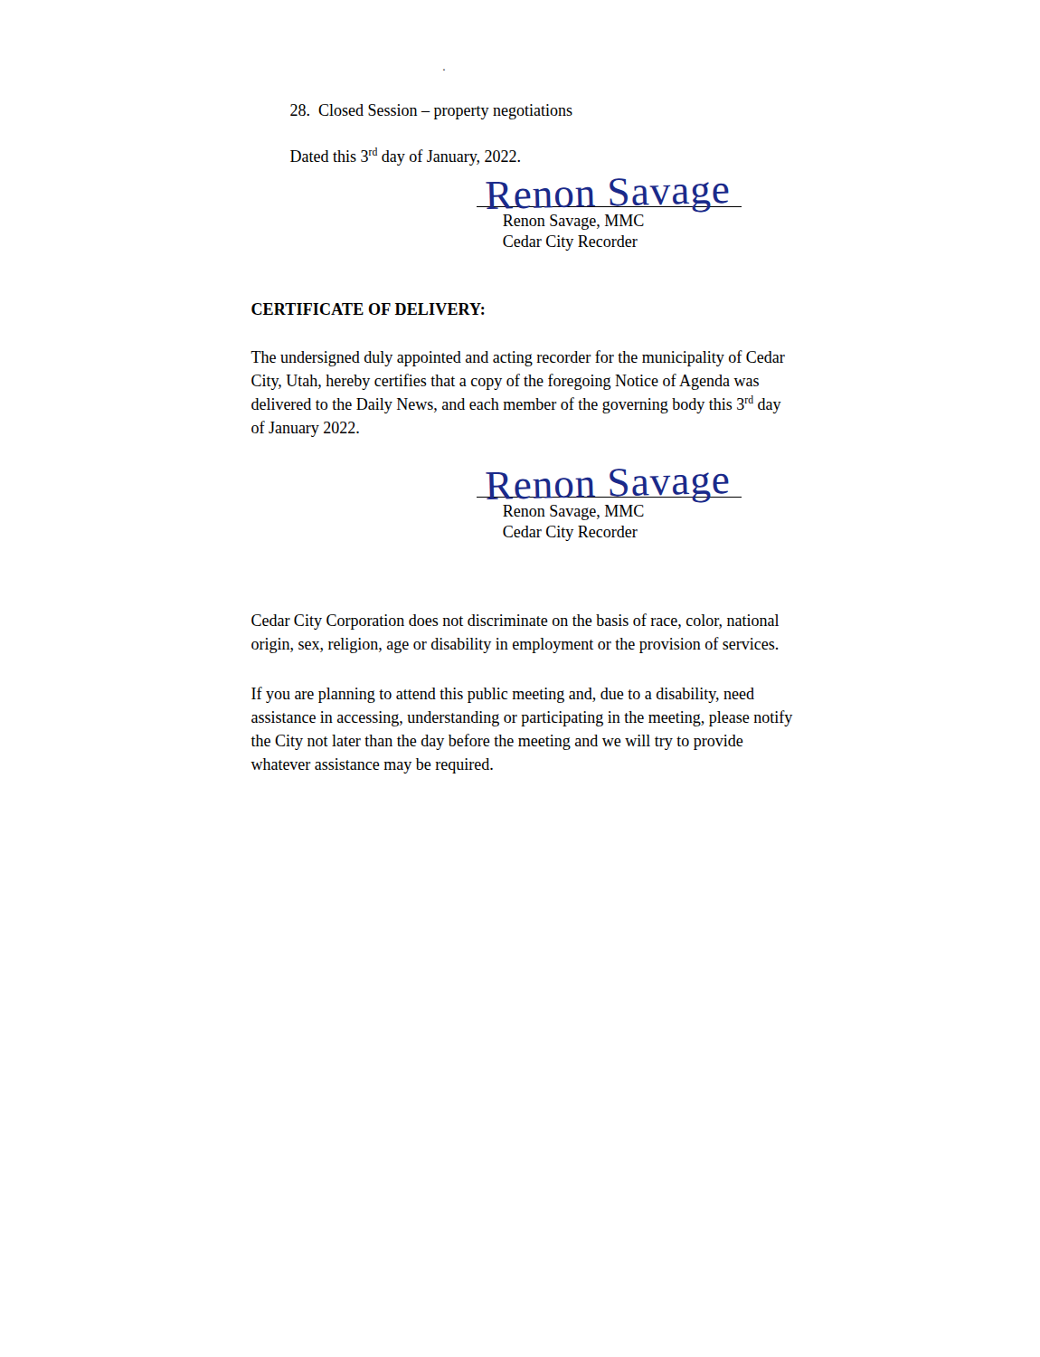·
28. Closed Session – property negotiations
Dated this 3rd day of January, 2022.
Renon Savage
Renon Savage, MMC
Cedar City Recorder
CERTIFICATE OF DELIVERY:
The undersigned duly appointed and acting recorder for the municipality of Cedar City, Utah, hereby certifies that a copy of the foregoing Notice of Agenda was delivered to the Daily News, and each member of the governing body this 3rd day of January 2022.
Renon Savage
Renon Savage, MMC
Cedar City Recorder
Cedar City Corporation does not discriminate on the basis of race, color, national origin, sex, religion, age or disability in employment or the provision of services.
If you are planning to attend this public meeting and, due to a disability, need assistance in accessing, understanding or participating in the meeting, please notify the City not later than the day before the meeting and we will try to provide whatever assistance may be required.